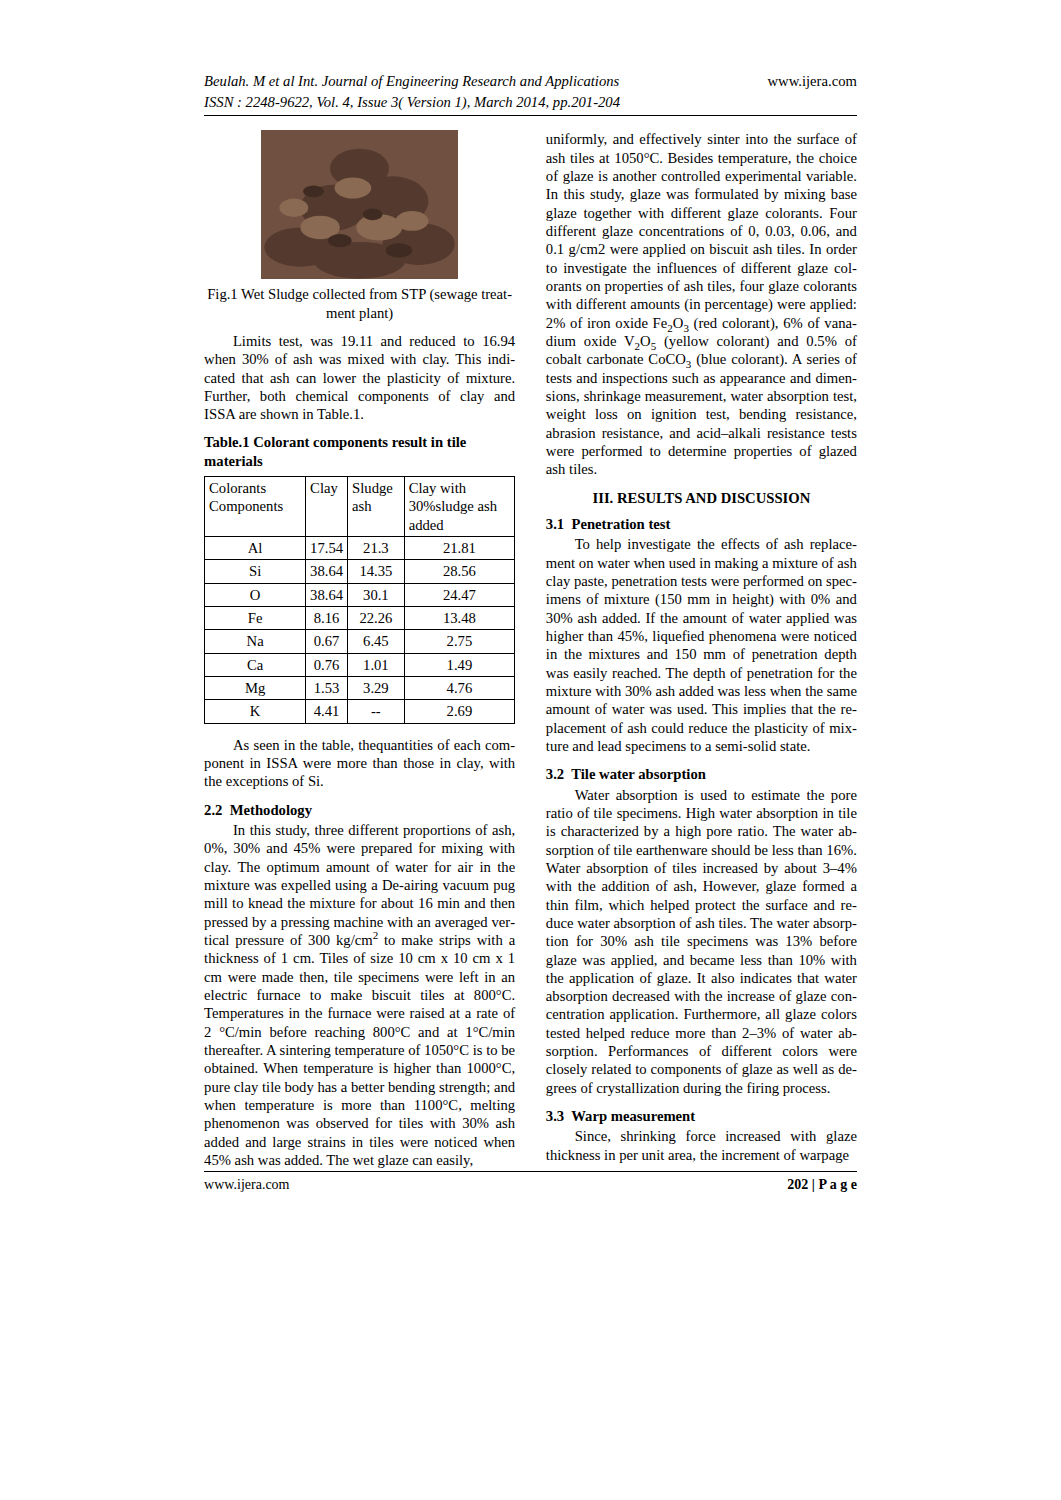www.ijera.com Beulah. M et al Int. Journal of Engineering Research and Applications
ISSN : 2248-9622, Vol. 4, Issue 3( Version 1), March 2014, pp.201-204
Fig.1 Wet Sludge collected from STP (sewage treatment plant)
Limits test, was 19.11 and reduced to 16.94 when 30% of ash was mixed with clay. This indicated that ash can lower the plasticity of mixture. Further, both chemical components of clay and ISSA are shown in Table.1.
Table.1 Colorant components result in tile materials
| Colorants Components | Clay | Sludge ash | Clay with 30%sludge ash added |
| --- | --- | --- | --- |
| Al | 17.54 | 21.3 | 21.81 |
| Si | 38.64 | 14.35 | 28.56 |
| O | 38.64 | 30.1 | 24.47 |
| Fe | 8.16 | 22.26 | 13.48 |
| Na | 0.67 | 6.45 | 2.75 |
| Ca | 0.76 | 1.01 | 1.49 |
| Mg | 1.53 | 3.29 | 4.76 |
| K | 4.41 | -- | 2.69 |
As seen in the table, thequantities of each component in ISSA were more than those in clay, with the exceptions of Si.
2.2 Methodology
In this study, three different proportions of ash, 0%, 30% and 45% were prepared for mixing with clay. The optimum amount of water for air in the mixture was expelled using a De-airing vacuum pug mill to knead the mixture for about 16 min and then pressed by a pressing machine with an averaged vertical pressure of 300 kg/cm2 to make strips with a thickness of 1 cm. Tiles of size 10 cm x 10 cm x 1 cm were made then, tile specimens were left in an electric furnace to make biscuit tiles at 800°C. Temperatures in the furnace were raised at a rate of 2 °C/min before reaching 800°C and at 1°C/min thereafter. A sintering temperature of 1050°C is to be obtained. When temperature is higher than 1000°C, pure clay tile body has a better bending strength; and when temperature is more than 1100°C, melting phenomenon was observed for tiles with 30% ash added and large strains in tiles were noticed when 45% ash was added. The wet glaze can easily,
uniformly, and effectively sinter into the surface of ash tiles at 1050°C. Besides temperature, the choice of glaze is another controlled experimental variable. In this study, glaze was formulated by mixing base glaze together with different glaze colorants. Four different glaze concentrations of 0, 0.03, 0.06, and 0.1 g/cm2 were applied on biscuit ash tiles. In order to investigate the influences of different glaze colorants on properties of ash tiles, four glaze colorants with different amounts (in percentage) were applied: 2% of iron oxide Fe2O3 (red colorant), 6% of vanadium oxide V2O5 (yellow colorant) and 0.5% of cobalt carbonate CoCO3 (blue colorant). A series of tests and inspections such as appearance and dimensions, shrinkage measurement, water absorption test, weight loss on ignition test, bending resistance, abrasion resistance, and acid–alkali resistance tests were performed to determine properties of glazed ash tiles.
III. Results and Discussion
3.1 Penetration test
To help investigate the effects of ash replacement on water when used in making a mixture of ash clay paste, penetration tests were performed on specimens of mixture (150 mm in height) with 0% and 30% ash added. If the amount of water applied was higher than 45%, liquefied phenomena were noticed in the mixtures and 150 mm of penetration depth was easily reached. The depth of penetration for the mixture with 30% ash added was less when the same amount of water was used. This implies that the replacement of ash could reduce the plasticity of mixture and lead specimens to a semi-solid state.
3.2 Tile water absorption
Water absorption is used to estimate the pore ratio of tile specimens. High water absorption in tile is characterized by a high pore ratio. The water absorption of tile earthenware should be less than 16%. Water absorption of tiles increased by about 3–4% with the addition of ash, However, glaze formed a thin film, which helped protect the surface and reduce water absorption of ash tiles. The water absorption for 30% ash tile specimens was 13% before glaze was applied, and became less than 10% with the application of glaze. It also indicates that water absorption decreased with the increase of glaze concentration application. Furthermore, all glaze colors tested helped reduce more than 2–3% of water absorption. Performances of different colors were closely related to components of glaze as well as degrees of crystallization during the firing process.
3.3 Warp measurement
Since, shrinking force increased with glaze thickness in per unit area, the increment of warpage
www.ijera.com 202 | P a g e